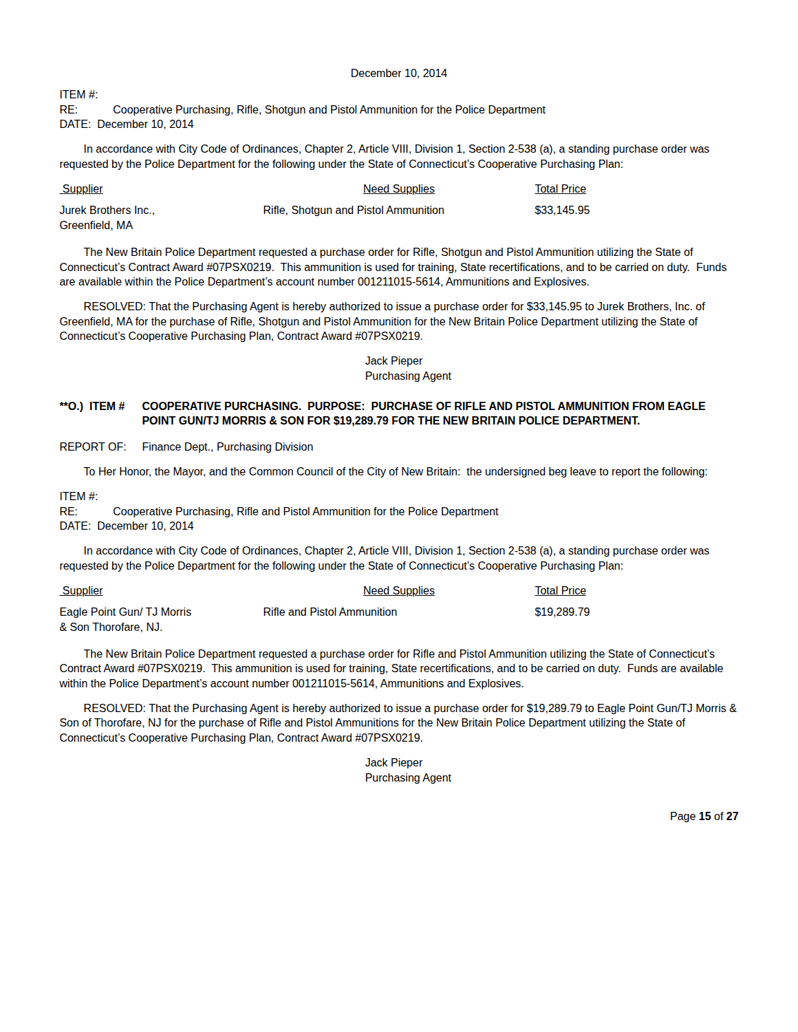December 10, 2014
ITEM #:
RE: Cooperative Purchasing, Rifle, Shotgun and Pistol Ammunition for the Police Department
DATE: December 10, 2014
In accordance with City Code of Ordinances, Chapter 2, Article VIII, Division 1, Section 2-538 (a), a standing purchase order was requested by the Police Department for the following under the State of Connecticut’s Cooperative Purchasing Plan:
| Supplier | Need Supplies | Total Price |
| --- | --- | --- |
| Jurek Brothers Inc., Greenfield, MA | Rifle, Shotgun and Pistol Ammunition | $33,145.95 |
The New Britain Police Department requested a purchase order for Rifle, Shotgun and Pistol Ammunition utilizing the State of Connecticut’s Contract Award #07PSX0219. This ammunition is used for training, State recertifications, and to be carried on duty. Funds are available within the Police Department’s account number 001211015-5614, Ammunitions and Explosives.
RESOLVED: That the Purchasing Agent is hereby authorized to issue a purchase order for $33,145.95 to Jurek Brothers, Inc. of Greenfield, MA for the purchase of Rifle, Shotgun and Pistol Ammunition for the New Britain Police Department utilizing the State of Connecticut’s Cooperative Purchasing Plan, Contract Award #07PSX0219.
Jack Pieper
Purchasing Agent
**O.) ITEM # COOPERATIVE PURCHASING. PURPOSE: PURCHASE OF RIFLE AND PISTOL AMMUNITION FROM EAGLE POINT GUN/TJ MORRIS & SON FOR $19,289.79 FOR THE NEW BRITAIN POLICE DEPARTMENT.
REPORT OF: Finance Dept., Purchasing Division
To Her Honor, the Mayor, and the Common Council of the City of New Britain: the undersigned beg leave to report the following:
ITEM #:
RE: Cooperative Purchasing, Rifle and Pistol Ammunition for the Police Department
DATE: December 10, 2014
In accordance with City Code of Ordinances, Chapter 2, Article VIII, Division 1, Section 2-538 (a), a standing purchase order was requested by the Police Department for the following under the State of Connecticut’s Cooperative Purchasing Plan:
| Supplier | Need Supplies | Total Price |
| --- | --- | --- |
| Eagle Point Gun/ TJ Morris & Son Thorofare, NJ. | Rifle and Pistol Ammunition | $19,289.79 |
The New Britain Police Department requested a purchase order for Rifle and Pistol Ammunition utilizing the State of Connecticut’s Contract Award #07PSX0219. This ammunition is used for training, State recertifications, and to be carried on duty. Funds are available within the Police Department’s account number 001211015-5614, Ammunitions and Explosives.
RESOLVED: That the Purchasing Agent is hereby authorized to issue a purchase order for $19,289.79 to Eagle Point Gun/TJ Morris & Son of Thorofare, NJ for the purchase of Rifle and Pistol Ammunitions for the New Britain Police Department utilizing the State of Connecticut’s Cooperative Purchasing Plan, Contract Award #07PSX0219.
Jack Pieper
Purchasing Agent
Page 15 of 27